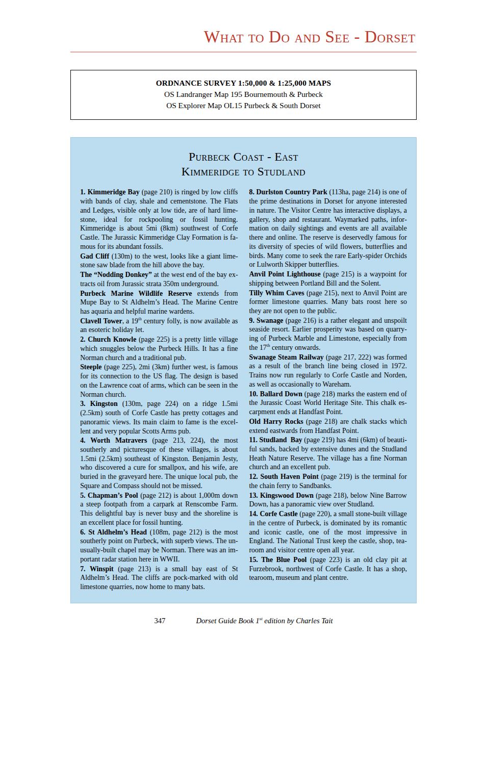What to Do and See - Dorset
ORDNANCE SURVEY 1:50,000 & 1:25,000 MAPS
OS Landranger Map 195 Bournemouth & Purbeck
OS Explorer Map OL15 Purbeck & South Dorset
Purbeck Coast - East
Kimmeridge to Studland
1. Kimmeridge Bay (page 210) is ringed by low cliffs with bands of clay, shale and cementstone. The Flats and Ledges, visible only at low tide, are of hard limestone, ideal for rockpooling or fossil hunting. Kimmeridge is about 5mi (8km) southwest of Corfe Castle. The Jurassic Kimmeridge Clay Formation is famous for its abundant fossils.
Gad Cliff (130m) to the west, looks like a giant limestone saw blade from the hill above the bay.
The “Nodding Donkey” at the west end of the bay extracts oil from Jurassic strata 350m underground.
Purbeck Marine Wildlife Reserve extends from Mupe Bay to St Aldhelm’s Head. The Marine Centre has aquaria and helpful marine wardens.
Clavell Tower, a 19th century folly, is now available as an esoteric holiday let.
2. Church Knowle (page 225) is a pretty little village which snuggles below the Purbeck Hills. It has a fine Norman church and a traditional pub.
Steeple (page 225), 2mi (3km) further west, is famous for its connection to the US flag. The design is based on the Lawrence coat of arms, which can be seen in the Norman church.
3. Kingston (130m, page 224) on a ridge 1.5mi (2.5km) south of Corfe Castle has pretty cottages and panoramic views. Its main claim to fame is the excellent and very popular Scotts Arms pub.
4. Worth Matravers (page 213, 224), the most southerly and picturesque of these villages, is about 1.5mi (2.5km) southeast of Kingston. Benjamin Jesty, who discovered a cure for smallpox, and his wife, are buried in the graveyard here. The unique local pub, the Square and Compass should not be missed.
5. Chapman’s Pool (page 212) is about 1,000m down a steep footpath from a carpark at Renscombe Farm. This delightful bay is never busy and the shoreline is an excellent place for fossil hunting.
6. St Aldhelm’s Head (108m, page 212) is the most southerly point on Purbeck, with superb views. The unusually-built chapel may be Norman. There was an important radar station here in WWII.
7. Winspit (page 213) is a small bay east of St Aldhelm’s Head. The cliffs are pock-marked with old limestone quarries, now home to many bats.
8. Durlston Country Park (113ha, page 214) is one of the prime destinations in Dorset for anyone interested in nature. The Visitor Centre has interactive displays, a gallery, shop and restaurant. Waymarked paths, information on daily sightings and events are all available there and online. The reserve is deservedly famous for its diversity of species of wild flowers, butterflies and birds. Many come to seek the rare Early-spider Orchids or Lulworth Skipper butterflies.
Anvil Point Lighthouse (page 215) is a waypoint for shipping between Portland Bill and the Solent.
Tilly Whim Caves (page 215), next to Anvil Point are former limestone quarries. Many bats roost here so they are not open to the public.
9. Swanage (page 216) is a rather elegant and unspoilt seaside resort. Earlier prosperity was based on quarrying of Purbeck Marble and Limestone, especially from the 17th century onwards.
Swanage Steam Railway (page 217, 222) was formed as a result of the branch line being closed in 1972. Trains now run regularly to Corfe Castle and Norden, as well as occasionally to Wareham.
10. Ballard Down (page 218) marks the eastern end of the Jurassic Coast World Heritage Site. This chalk escarpment ends at Handfast Point.
Old Harry Rocks (page 218) are chalk stacks which extend eastwards from Handfast Point.
11. Studland Bay (page 219) has 4mi (6km) of beautiful sands, backed by extensive dunes and the Studland Heath Nature Reserve. The village has a fine Norman church and an excellent pub.
12. South Haven Point (page 219) is the terminal for the chain ferry to Sandbanks.
13. Kingswood Down (page 218), below Nine Barrow Down, has a panoramic view over Studland.
14. Corfe Castle (page 220), a small stone-built village in the centre of Purbeck, is dominated by its romantic and iconic castle, one of the most impressive in England. The National Trust keep the castle, shop, tearoom and visitor centre open all year.
15. The Blue Pool (page 223) is an old clay pit at Furzebrook, northwest of Corfe Castle. It has a shop, tearoom, museum and plant centre.
347 Dorset Guide Book 1st edition by Charles Tait